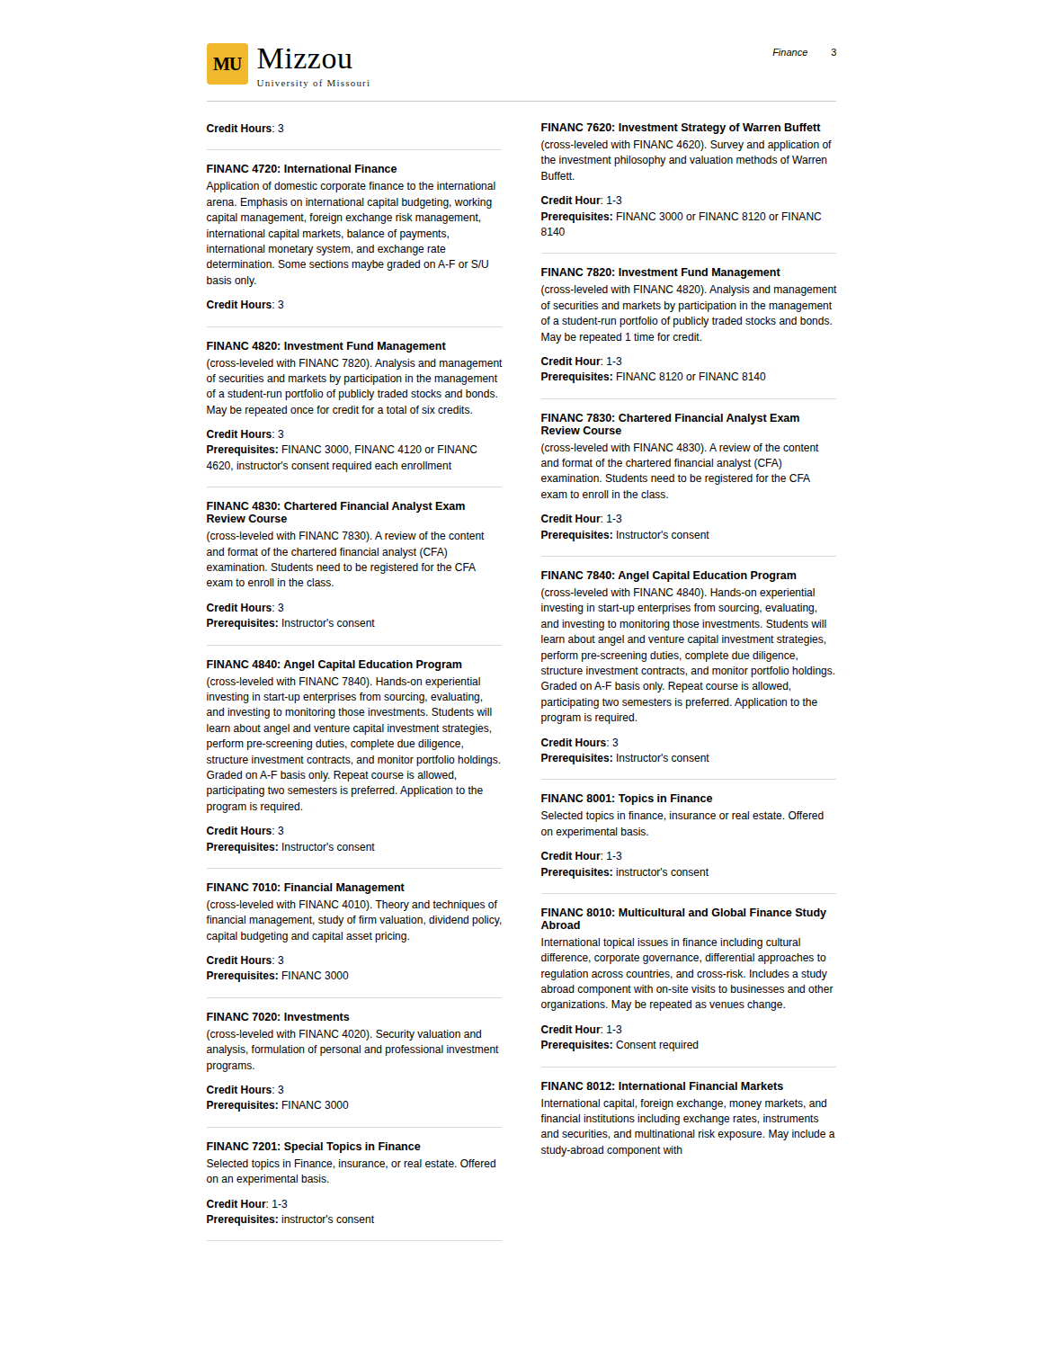Mizzou
University of Missouri
Finance 3
Credit Hours: 3
FINANC 4720: International Finance
Application of domestic corporate finance to the international arena. Emphasis on international capital budgeting, working capital management, foreign exchange risk management, international capital markets, balance of payments, international monetary system, and exchange rate determination. Some sections maybe graded on A-F or S/U basis only.
Credit Hours: 3
FINANC 4820: Investment Fund Management
(cross-leveled with FINANC 7820). Analysis and management of securities and markets by participation in the management of a student-run portfolio of publicly traded stocks and bonds. May be repeated once for credit for a total of six credits.
Credit Hours: 3
Prerequisites: FINANC 3000, FINANC 4120 or FINANC 4620, instructor's consent required each enrollment
FINANC 4830: Chartered Financial Analyst Exam Review Course
(cross-leveled with FINANC 7830). A review of the content and format of the chartered financial analyst (CFA) examination. Students need to be registered for the CFA exam to enroll in the class.
Credit Hours: 3
Prerequisites: Instructor's consent
FINANC 4840: Angel Capital Education Program
(cross-leveled with FINANC 7840). Hands-on experiential investing in start-up enterprises from sourcing, evaluating, and investing to monitoring those investments. Students will learn about angel and venture capital investment strategies, perform pre-screening duties, complete due diligence, structure investment contracts, and monitor portfolio holdings. Graded on A-F basis only. Repeat course is allowed, participating two semesters is preferred. Application to the program is required.
Credit Hours: 3
Prerequisites: Instructor's consent
FINANC 7010: Financial Management
(cross-leveled with FINANC 4010). Theory and techniques of financial management, study of firm valuation, dividend policy, capital budgeting and capital asset pricing.
Credit Hours: 3
Prerequisites: FINANC 3000
FINANC 7020: Investments
(cross-leveled with FINANC 4020). Security valuation and analysis, formulation of personal and professional investment programs.
Credit Hours: 3
Prerequisites: FINANC 3000
FINANC 7201: Special Topics in Finance
Selected topics in Finance, insurance, or real estate. Offered on an experimental basis.
Credit Hour: 1-3
Prerequisites: instructor's consent
FINANC 7620: Investment Strategy of Warren Buffett
(cross-leveled with FINANC 4620). Survey and application of the investment philosophy and valuation methods of Warren Buffett.
Credit Hour: 1-3
Prerequisites: FINANC 3000 or FINANC 8120 or FINANC 8140
FINANC 7820: Investment Fund Management
(cross-leveled with FINANC 4820). Analysis and management of securities and markets by participation in the management of a student-run portfolio of publicly traded stocks and bonds. May be repeated 1 time for credit.
Credit Hour: 1-3
Prerequisites: FINANC 8120 or FINANC 8140
FINANC 7830: Chartered Financial Analyst Exam Review Course
(cross-leveled with FINANC 4830). A review of the content and format of the chartered financial analyst (CFA) examination. Students need to be registered for the CFA exam to enroll in the class.
Credit Hour: 1-3
Prerequisites: Instructor's consent
FINANC 7840: Angel Capital Education Program
(cross-leveled with FINANC 4840). Hands-on experiential investing in start-up enterprises from sourcing, evaluating, and investing to monitoring those investments. Students will learn about angel and venture capital investment strategies, perform pre-screening duties, complete due diligence, structure investment contracts, and monitor portfolio holdings. Graded on A-F basis only. Repeat course is allowed, participating two semesters is preferred. Application to the program is required.
Credit Hours: 3
Prerequisites: Instructor's consent
FINANC 8001: Topics in Finance
Selected topics in finance, insurance or real estate. Offered on experimental basis.
Credit Hour: 1-3
Prerequisites: instructor's consent
FINANC 8010: Multicultural and Global Finance Study Abroad
International topical issues in finance including cultural difference, corporate governance, differential approaches to regulation across countries, and cross-risk. Includes a study abroad component with on-site visits to businesses and other organizations. May be repeated as venues change.
Credit Hour: 1-3
Prerequisites: Consent required
FINANC 8012: International Financial Markets
International capital, foreign exchange, money markets, and financial institutions including exchange rates, instruments and securities, and multinational risk exposure. May include a study-abroad component with